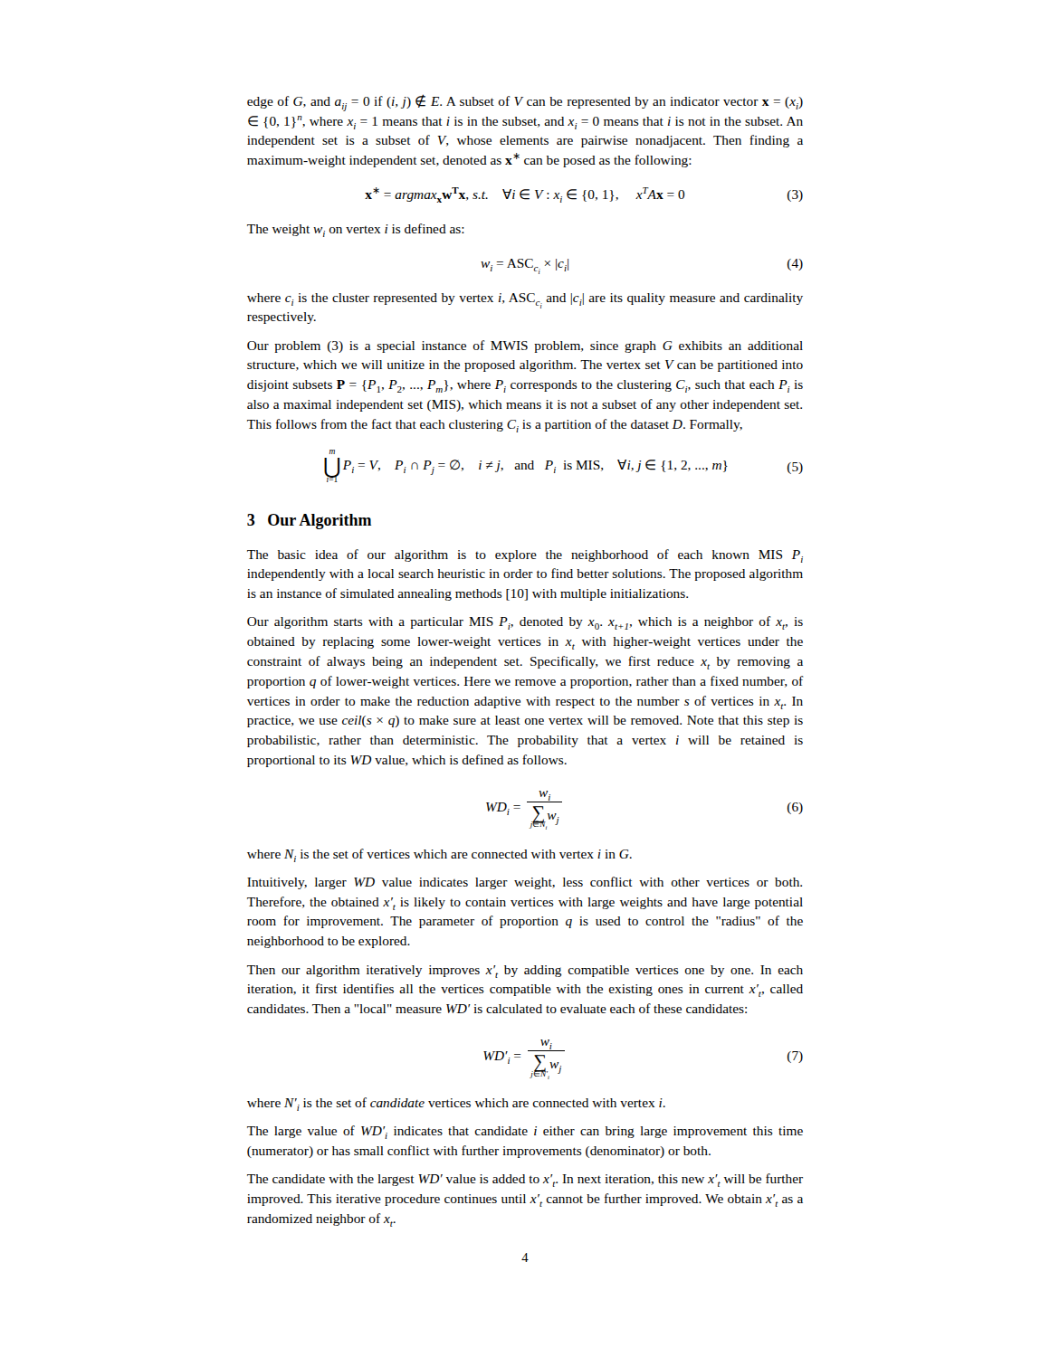edge of G, and aij = 0 if (i, j) ∉ E. A subset of V can be represented by an indicator vector x = (xi) ∈ {0, 1}n, where xi = 1 means that i is in the subset, and xi = 0 means that i is not in the subset. An independent set is a subset of V, whose elements are pairwise nonadjacent. Then finding a maximum-weight independent set, denoted as x∗ can be posed as the following:
x∗ = argmaxxwTx, s.t. ∀i ∈ V : xi ∈ {0, 1}, xTA x = 0 (3)
The weight wi on vertex i is defined as:
wi = ASCci × |ci| (4)
where ci is the cluster represented by vertex i, ASCci and |ci| are its quality measure and cardinality respectively.
Our problem (3) is a special instance of MWIS problem, since graph G exhibits an additional structure, which we will unitize in the proposed algorithm. The vertex set V can be partitioned into disjoint subsets P = {P1, P2, ..., Pm}, where Pi corresponds to the clustering Ci, such that each Pi is also a maximal independent set (MIS), which means it is not a subset of any other independent set. This follows from the fact that each clustering Ci is a partition of the dataset D. Formally,
m⋃i=1 Pi = V, Pi ∩ Pj = ∅, i ≠ j, and Pi is MIS, ∀i, j ∈ {1, 2, ..., m} (5)
3 Our Algorithm
The basic idea of our algorithm is to explore the neighborhood of each known MIS Pi independently with a local search heuristic in order to find better solutions. The proposed algorithm is an instance of simulated annealing methods [10] with multiple initializations.
Our algorithm starts with a particular MIS Pi, denoted by x0. xt+1, which is a neighbor of xt, is obtained by replacing some lower-weight vertices in xt with higher-weight vertices under the constraint of always being an independent set. Specifically, we first reduce xt by removing a proportion q of lower-weight vertices. Here we remove a proportion, rather than a fixed number, of vertices in order to make the reduction adaptive with respect to the number s of vertices in xt. In practice, we use ceil(s × q) to make sure at least one vertex will be removed. Note that this step is probabilistic, rather than deterministic. The probability that a vertex i will be retained is proportional to its WD value, which is defined as follows.
WDi = wi∑j∈Ni wj (6)
where Ni is the set of vertices which are connected with vertex i in G.
Intuitively, larger WD value indicates larger weight, less conflict with other vertices or both. Therefore, the obtained x′t is likely to contain vertices with large weights and have large potential room for improvement. The parameter of proportion q is used to control the "radius" of the neighborhood to be explored.
Then our algorithm iteratively improves x′t by adding compatible vertices one by one. In each iteration, it first identifies all the vertices compatible with the existing ones in current x′t, called candidates. Then a "local" measure WD′ is calculated to evaluate each of these candidates:
WD′i = wi∑j∈N′i wj (7)
where N′i is the set of candidate vertices which are connected with vertex i.
The large value of WD′i indicates that candidate i either can bring large improvement this time (numerator) or has small conflict with further improvements (denominator) or both.
The candidate with the largest WD′ value is added to x′t. In next iteration, this new x′t will be further improved. This iterative procedure continues until x′t cannot be further improved. We obtain x′t as a randomized neighbor of xt.
4